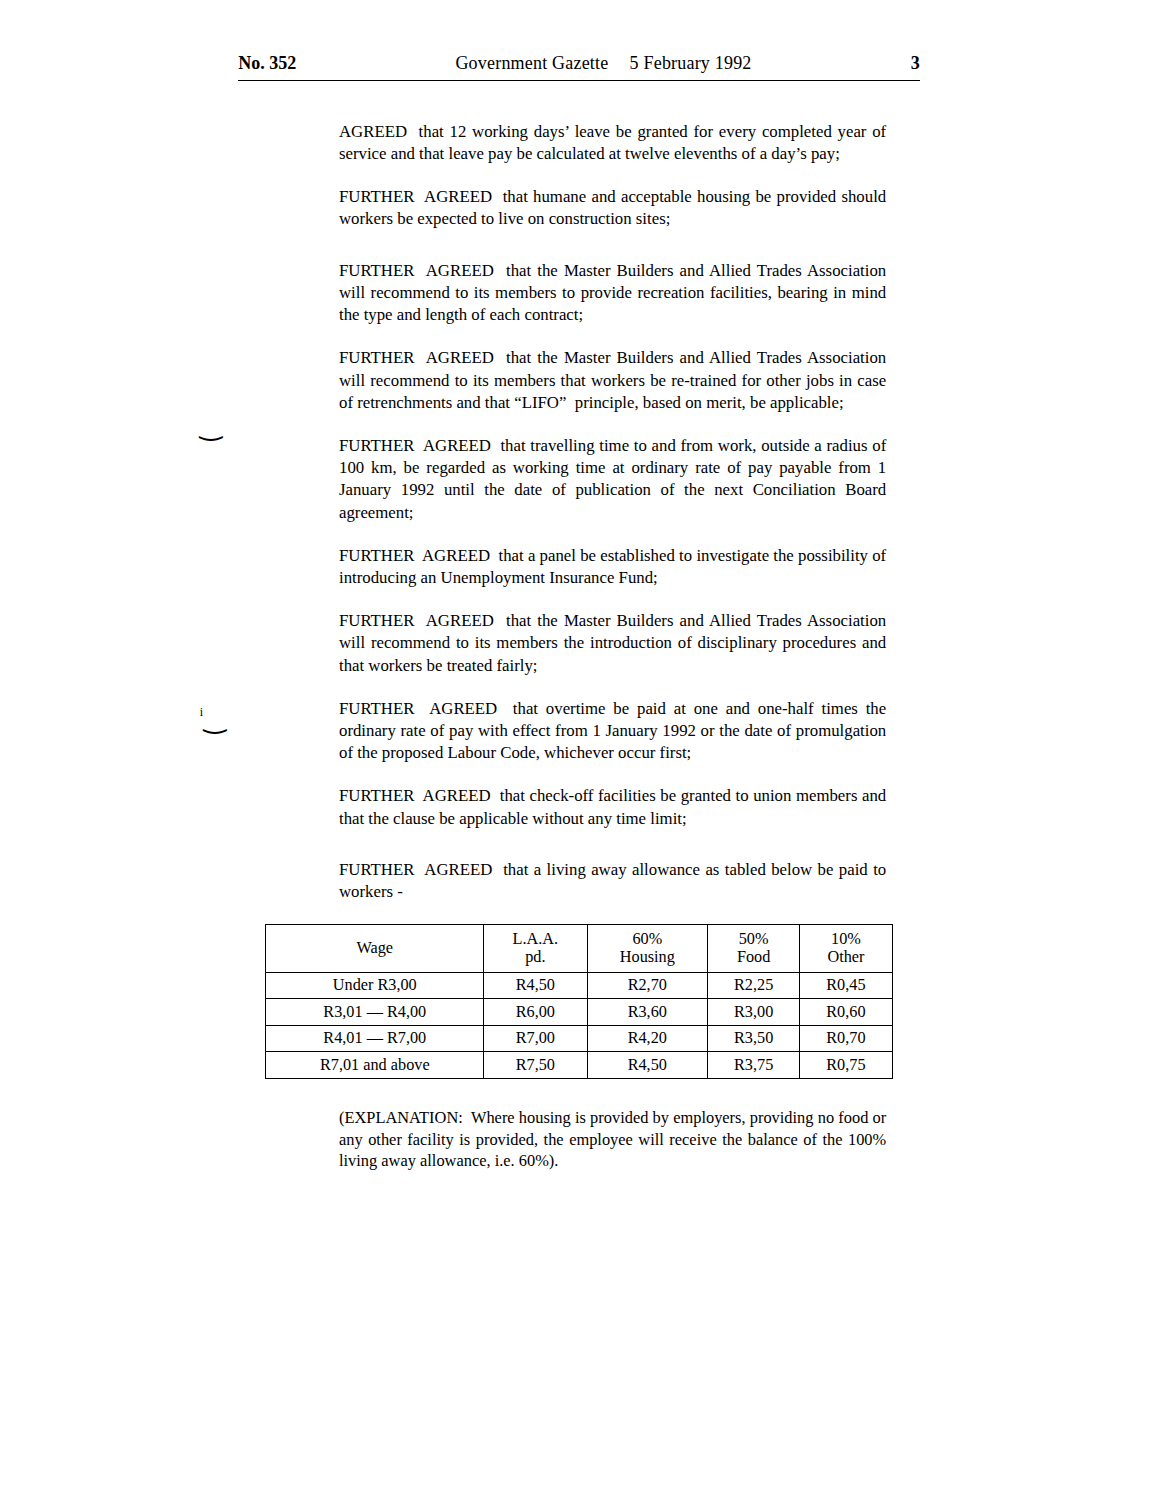No. 352 Government Gazette 5 February 1992 3
‿ i‿
AGREED that 12 working days’ leave be granted for every completed year of service and that leave pay be calculated at twelve elevenths of a day’s pay;
FURTHER AGREED that humane and acceptable housing be provided should workers be expected to live on construction sites;
FURTHER AGREED that the Master Builders and Allied Trades Association will recommend to its members to provide recreation facilities, bearing in mind the type and length of each contract;
FURTHER AGREED that the Master Builders and Allied Trades Association will recommend to its members that workers be re-trained for other jobs in case of retrenchments and that “LIFO” principle, based on merit, be applicable;
FURTHER AGREED that travelling time to and from work, outside a radius of 100 km, be regarded as working time at ordinary rate of pay payable from 1 January 1992 until the date of publication of the next Conciliation Board agreement;
FURTHER AGREED that a panel be established to investigate the possibility of introducing an Unemployment Insurance Fund;
FURTHER AGREED that the Master Builders and Allied Trades Association will recommend to its members the introduction of disciplinary procedures and that workers be treated fairly;
FURTHER AGREED that overtime be paid at one and one-half times the ordinary rate of pay with effect from 1 January 1992 or the date of promulgation of the proposed Labour Code, whichever occur first;
FURTHER AGREED that check-off facilities be granted to union members and that the clause be applicable without any time limit;
FURTHER AGREED that a living away allowance as tabled below be paid to workers -
| Wage | L.A.A. pd. | 60% Housing | 50% Food | 10% Other |
| --- | --- | --- | --- | --- |
| Under R3,00 | R4,50 | R2,70 | R2,25 | R0,45 |
| R3,01 — R4,00 | R6,00 | R3,60 | R3,00 | R0,60 |
| R4,01 — R7,00 | R7,00 | R4,20 | R3,50 | R0,70 |
| R7,01 and above | R7,50 | R4,50 | R3,75 | R0,75 |
(EXPLANATION: Where housing is provided by employers, providing no food or any other facility is provided, the employee will receive the balance of the 100% living away allowance, i.e. 60%).